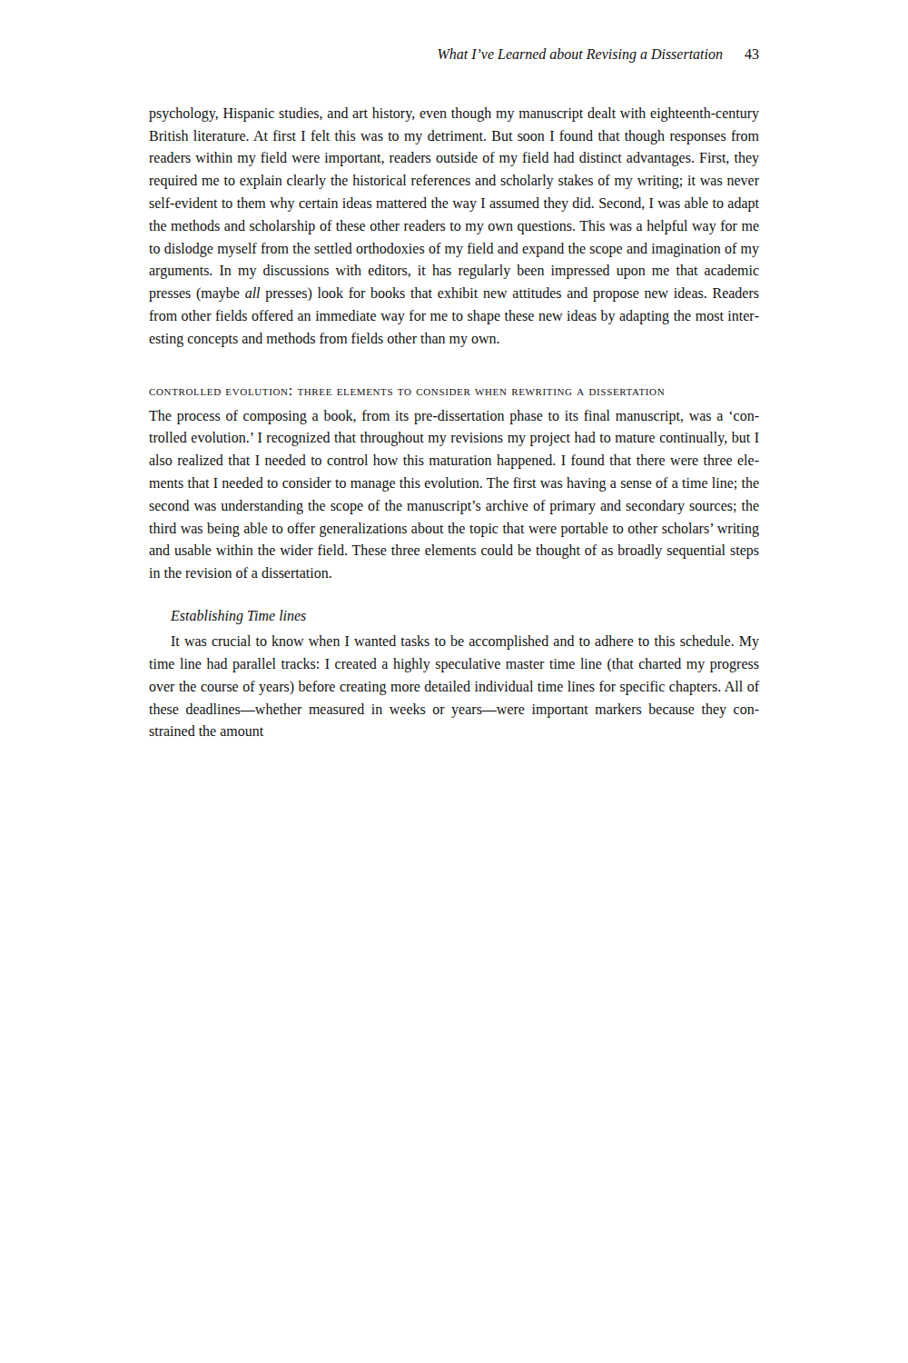What I’ve Learned about Revising a Dissertation 43
psychology, Hispanic studies, and art history, even though my manuscript dealt with eighteenth-century British literature. At first I felt this was to my detriment. But soon I found that though responses from readers within my field were important, readers outside of my field had distinct advantages. First, they required me to explain clearly the historical references and scholarly stakes of my writing; it was never self-evident to them why certain ideas mattered the way I assumed they did. Second, I was able to adapt the methods and scholarship of these other readers to my own questions. This was a helpful way for me to dislodge myself from the settled orthodoxies of my field and expand the scope and imagination of my arguments. In my discussions with editors, it has regularly been impressed upon me that academic presses (maybe all presses) look for books that exhibit new attitudes and propose new ideas. Readers from other fields offered an immediate way for me to shape these new ideas by adapting the most interesting concepts and methods from fields other than my own.
Controlled Evolution: Three Elements to Consider when Rewriting a Dissertation
The process of composing a book, from its pre-dissertation phase to its final manuscript, was a ‘controlled evolution.’ I recognized that throughout my revisions my project had to mature continually, but I also realized that I needed to control how this maturation happened. I found that there were three elements that I needed to consider to manage this evolution. The first was having a sense of a time line; the second was understanding the scope of the manuscript’s archive of primary and secondary sources; the third was being able to offer generalizations about the topic that were portable to other scholars’ writing and usable within the wider field. These three elements could be thought of as broadly sequential steps in the revision of a dissertation.
Establishing Time lines
It was crucial to know when I wanted tasks to be accomplished and to adhere to this schedule. My time line had parallel tracks: I created a highly speculative master time line (that charted my progress over the course of years) before creating more detailed individual time lines for specific chapters. All of these deadlines—whether measured in weeks or years—were important markers because they constrained the amount